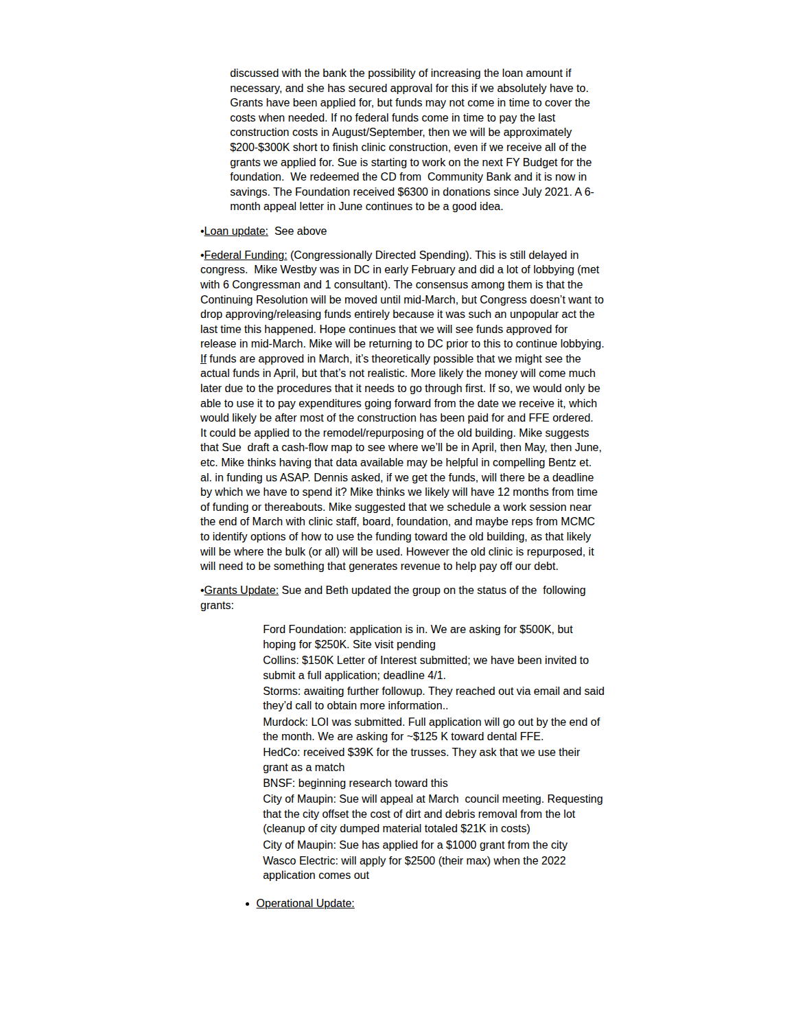discussed with the bank the possibility of increasing the loan amount if necessary, and she has secured approval for this if we absolutely have to. Grants have been applied for, but funds may not come in time to cover the costs when needed. If no federal funds come in time to pay the last construction costs in August/September, then we will be approximately $200-$300K short to finish clinic construction, even if we receive all of the grants we applied for. Sue is starting to work on the next FY Budget for the foundation. We redeemed the CD from Community Bank and it is now in savings. The Foundation received $6300 in donations since July 2021. A 6-month appeal letter in June continues to be a good idea.
•Loan update: See above
•Federal Funding: (Congressionally Directed Spending). This is still delayed in congress. Mike Westby was in DC in early February and did a lot of lobbying (met with 6 Congressman and 1 consultant). The consensus among them is that the Continuing Resolution will be moved until mid-March, but Congress doesn’t want to drop approving/releasing funds entirely because it was such an unpopular act the last time this happened. Hope continues that we will see funds approved for release in mid-March. Mike will be returning to DC prior to this to continue lobbying. If funds are approved in March, it’s theoretically possible that we might see the actual funds in April, but that’s not realistic. More likely the money will come much later due to the procedures that it needs to go through first. If so, we would only be able to use it to pay expenditures going forward from the date we receive it, which would likely be after most of the construction has been paid for and FFE ordered. It could be applied to the remodel/repurposing of the old building. Mike suggests that Sue draft a cash-flow map to see where we’ll be in April, then May, then June, etc. Mike thinks having that data available may be helpful in compelling Bentz et. al. in funding us ASAP. Dennis asked, if we get the funds, will there be a deadline by which we have to spend it? Mike thinks we likely will have 12 months from time of funding or thereabouts. Mike suggested that we schedule a work session near the end of March with clinic staff, board, foundation, and maybe reps from MCMC to identify options of how to use the funding toward the old building, as that likely will be where the bulk (or all) will be used. However the old clinic is repurposed, it will need to be something that generates revenue to help pay off our debt.
•Grants Update: Sue and Beth updated the group on the status of the following grants:
Ford Foundation: application is in. We are asking for $500K, but hoping for $250K. Site visit pending
Collins: $150K Letter of Interest submitted; we have been invited to submit a full application; deadline 4/1.
Storms: awaiting further followup. They reached out via email and said they’d call to obtain more information..
Murdock: LOI was submitted. Full application will go out by the end of the month. We are asking for ~$125 K toward dental FFE.
HedCo: received $39K for the trusses. They ask that we use their grant as a match
BNSF: beginning research toward this
City of Maupin: Sue will appeal at March council meeting. Requesting that the city offset the cost of dirt and debris removal from the lot (cleanup of city dumped material totaled $21K in costs)
City of Maupin: Sue has applied for a $1000 grant from the city
Wasco Electric: will apply for $2500 (their max) when the 2022 application comes out
Operational Update: